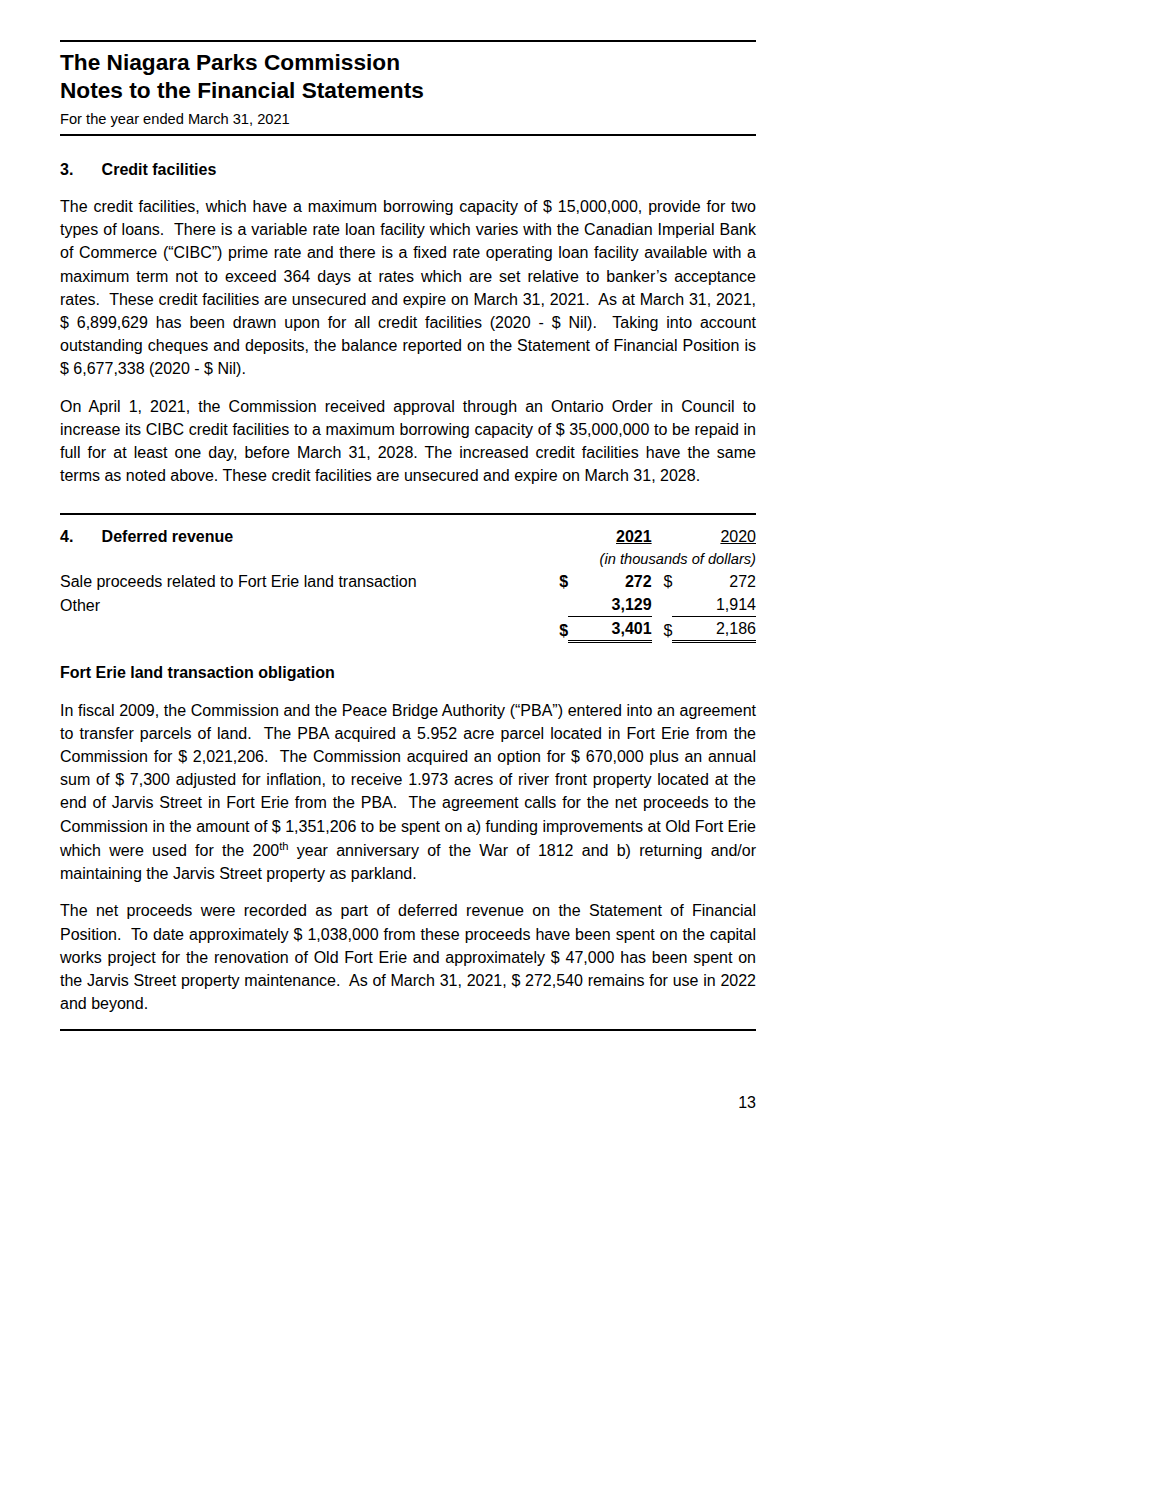The Niagara Parks Commission
Notes to the Financial Statements
For the year ended March 31, 2021
3. Credit facilities
The credit facilities, which have a maximum borrowing capacity of $ 15,000,000, provide for two types of loans. There is a variable rate loan facility which varies with the Canadian Imperial Bank of Commerce (“CIBC”) prime rate and there is a fixed rate operating loan facility available with a maximum term not to exceed 364 days at rates which are set relative to banker’s acceptance rates. These credit facilities are unsecured and expire on March 31, 2021. As at March 31, 2021, $ 6,899,629 has been drawn upon for all credit facilities (2020 - $ Nil). Taking into account outstanding cheques and deposits, the balance reported on the Statement of Financial Position is $ 6,677,338 (2020 - $ Nil).
On April 1, 2021, the Commission received approval through an Ontario Order in Council to increase its CIBC credit facilities to a maximum borrowing capacity of $ 35,000,000 to be repaid in full for at least one day, before March 31, 2028. The increased credit facilities have the same terms as noted above. These credit facilities are unsecured and expire on March 31, 2028.
| 4. Deferred revenue | | 2021 | | 2020 |
| | (in thousands of dollars) |
| Sale proceeds related to Fort Erie land transaction | $ | 272 | $ | 272 |
| Other | | 3,129 | | 1,914 |
| | $ | 3,401 | $ | 2,186 |
Fort Erie land transaction obligation
In fiscal 2009, the Commission and the Peace Bridge Authority (“PBA”) entered into an agreement to transfer parcels of land. The PBA acquired a 5.952 acre parcel located in Fort Erie from the Commission for $ 2,021,206. The Commission acquired an option for $ 670,000 plus an annual sum of $ 7,300 adjusted for inflation, to receive 1.973 acres of river front property located at the end of Jarvis Street in Fort Erie from the PBA. The agreement calls for the net proceeds to the Commission in the amount of $ 1,351,206 to be spent on a) funding improvements at Old Fort Erie which were used for the 200th year anniversary of the War of 1812 and b) returning and/or maintaining the Jarvis Street property as parkland.
The net proceeds were recorded as part of deferred revenue on the Statement of Financial Position. To date approximately $ 1,038,000 from these proceeds have been spent on the capital works project for the renovation of Old Fort Erie and approximately $ 47,000 has been spent on the Jarvis Street property maintenance. As of March 31, 2021, $ 272,540 remains for use in 2022 and beyond.
13